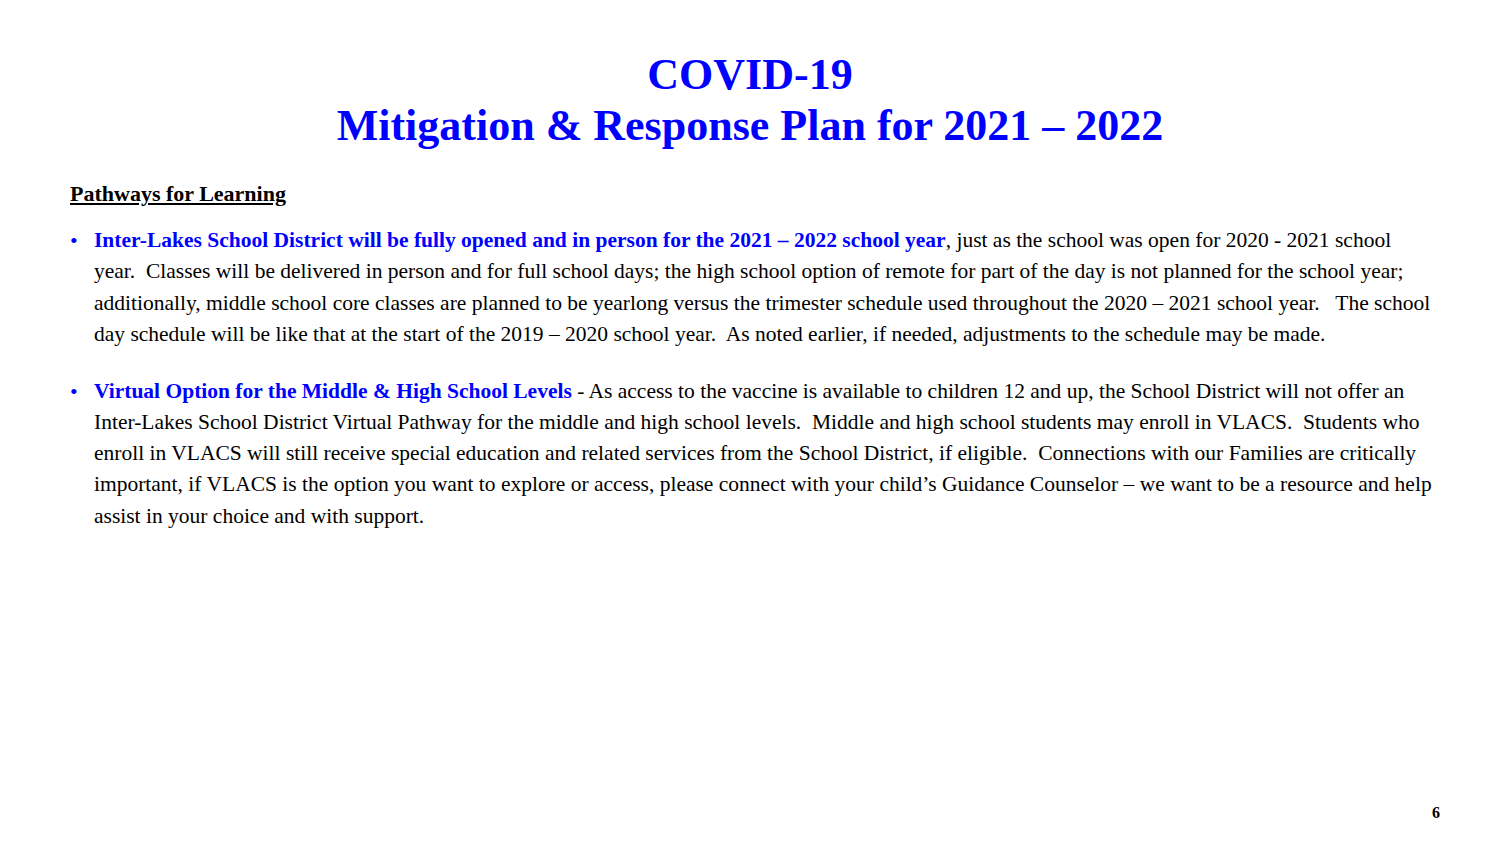COVID-19
Mitigation & Response Plan for 2021 – 2022
Pathways for Learning
Inter-Lakes School District will be fully opened and in person for the 2021 – 2022 school year, just as the school was open for 2020 - 2021 school year. Classes will be delivered in person and for full school days; the high school option of remote for part of the day is not planned for the school year; additionally, middle school core classes are planned to be yearlong versus the trimester schedule used throughout the 2020 – 2021 school year. The school day schedule will be like that at the start of the 2019 – 2020 school year. As noted earlier, if needed, adjustments to the schedule may be made.
Virtual Option for the Middle & High School Levels - As access to the vaccine is available to children 12 and up, the School District will not offer an Inter-Lakes School District Virtual Pathway for the middle and high school levels. Middle and high school students may enroll in VLACS. Students who enroll in VLACS will still receive special education and related services from the School District, if eligible. Connections with our Families are critically important, if VLACS is the option you want to explore or access, please connect with your child’s Guidance Counselor – we want to be a resource and help assist in your choice and with support.
6